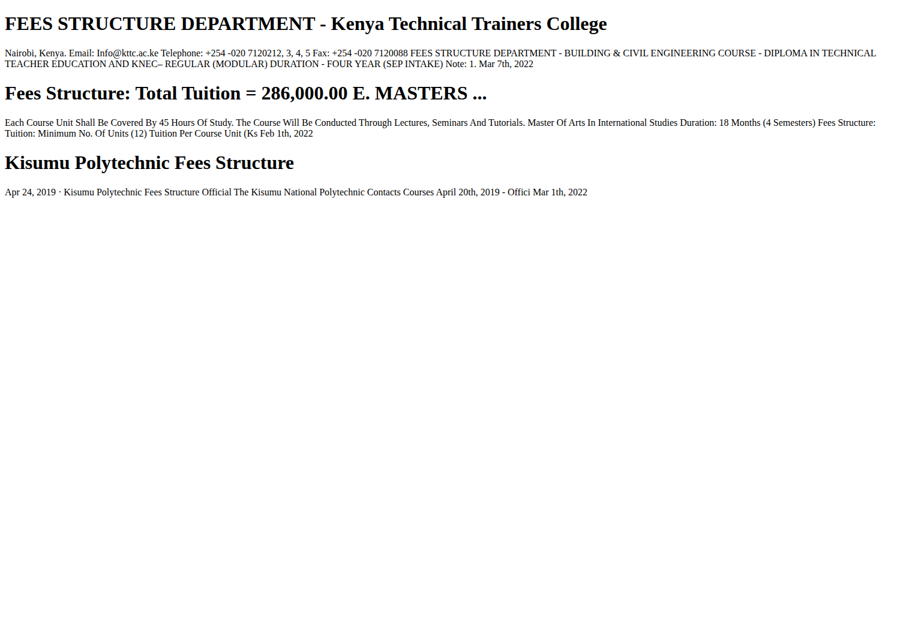FEES STRUCTURE DEPARTMENT - Kenya Technical Trainers College
Nairobi, Kenya. Email: Info@kttc.ac.ke Telephone: +254 -020 7120212, 3, 4, 5 Fax: +254 -020 7120088 FEES STRUCTURE DEPARTMENT - BUILDING & CIVIL ENGINEERING COURSE - DIPLOMA IN TECHNICAL TEACHER EDUCATION AND KNEC– REGULAR (MODULAR) DURATION - FOUR YEAR (SEP INTAKE) Note: 1. Mar 7th, 2022
Fees Structure: Total Tuition = 286,000.00 E. MASTERS ...
Each Course Unit Shall Be Covered By 45 Hours Of Study. The Course Will Be Conducted Through Lectures, Seminars And Tutorials. Master Of Arts In International Studies Duration: 18 Months (4 Semesters) Fees Structure: Tuition: Minimum No. Of Units (12) Tuition Per Course Unit (Ks Feb 1th, 2022
Kisumu Polytechnic Fees Structure
Apr 24, 2019 · Kisumu Polytechnic Fees Structure Official The Kisumu National Polytechnic Contacts Courses April 20th, 2019 - Offici Mar 1th, 2022